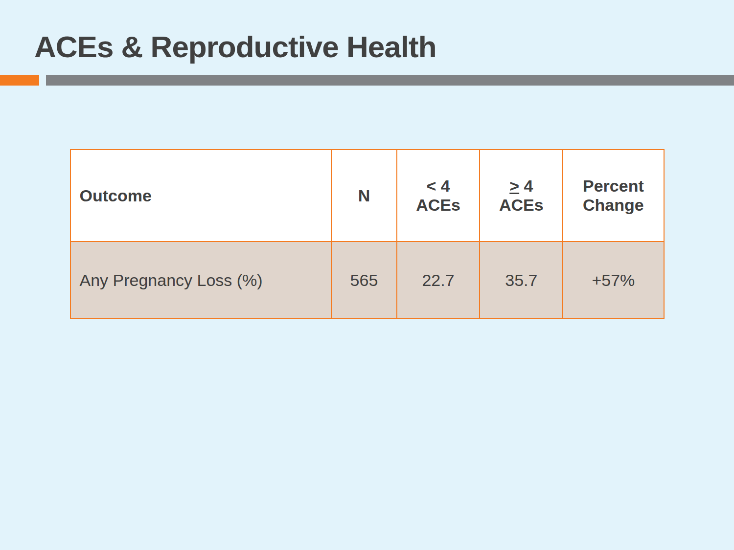ACEs & Reproductive Health
| Outcome | N | < 4 ACEs | > 4 ACEs | Percent Change |
| --- | --- | --- | --- | --- |
| Any Pregnancy Loss (%) | 565 | 22.7 | 35.7 | +57% |